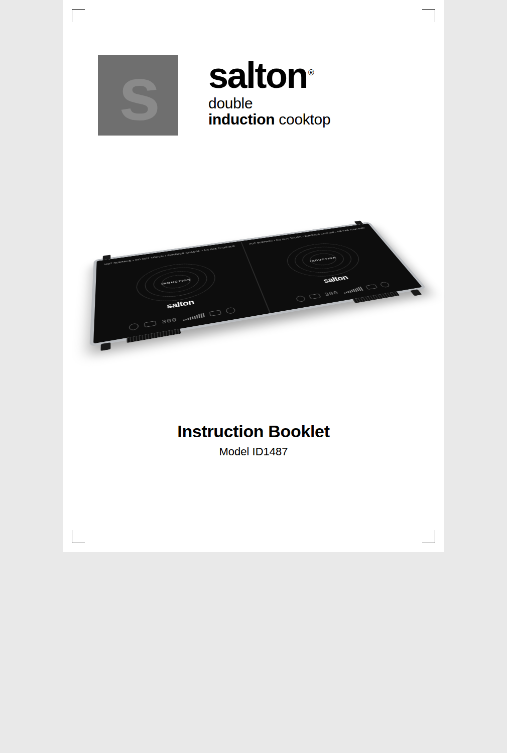s
salton®
double
induction cooktop
HOT SURFACE • DO NOT TOUCH / SURFACE CHAUDE • NE PAS TOUCHER
INDUCTION
salton
300
HOT SURFACE • DO NOT TOUCH / SURFACE CHAUDE • NE PAS TOUCHER
INDUCTION
salton
300
Instruction Booklet
Model ID1487